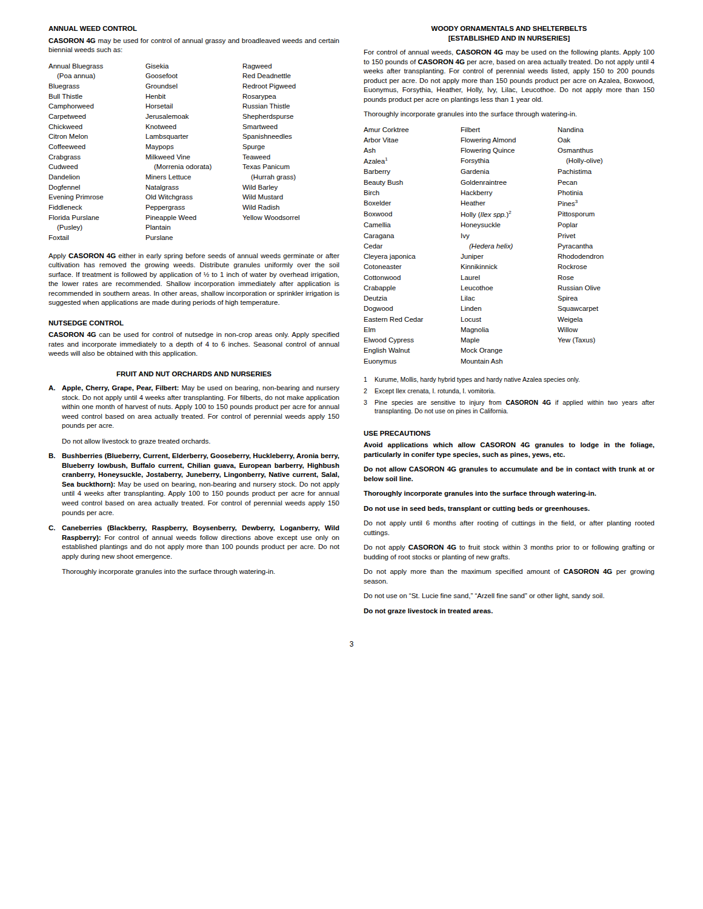Annual Weed Control
CASORON 4G may be used for control of annual grassy and broadleaved weeds and certain biennial weeds such as:
| Annual Bluegrass | Gisekia | Ragweed |
| (Poa annua) | Goosefoot | Red Deadnettle |
| Bluegrass | Groundsel | Redroot Pigweed |
| Bull Thistle | Henbit | Rosarypea |
| Camphorweed | Horsetail | Russian Thistle |
| Carpetweed | Jerusalemoak | Shepherdspurse |
| Chickweed | Knotweed | Smartweed |
| Citron Melon | Lambsquarter | Spanishneedles |
| Coffeeweed | Maypops | Spurge |
| Crabgrass | Milkweed Vine | Teaweed |
| Cudweed | (Morrenia odorata) | Texas Panicum |
| Dandelion | Miners Lettuce | (Hurrah grass) |
| Dogfennel | Natalgrass | Wild Barley |
| Evening Primrose | Old Witchgrass | Wild Mustard |
| Fiddleneck | Peppergrass | Wild Radish |
| Florida Purslane | Pineapple Weed | Yellow Woodsorrel |
| (Pusley) | Plantain | |
| Foxtail | Purslane | |
Apply CASORON 4G either in early spring before seeds of annual weeds germinate or after cultivation has removed the growing weeds. Distribute granules uniformly over the soil surface. If treatment is followed by application of ½ to 1 inch of water by overhead irrigation, the lower rates are recommended. Shallow incorporation immediately after application is recommended in southern areas. In other areas, shallow incorporation or sprinkler irrigation is suggested when applications are made during periods of high temperature.
Nutsedge Control
CASORON 4G can be used for control of nutsedge in non-crop areas only. Apply specified rates and incorporate immediately to a depth of 4 to 6 inches. Seasonal control of annual weeds will also be obtained with this application.
Fruit and Nut Orchards and Nurseries
A. Apple, Cherry, Grape, Pear, Filbert: May be used on bearing, non-bearing and nursery stock. Do not apply until 4 weeks after transplanting. For filberts, do not make application within one month of harvest of nuts. Apply 100 to 150 pounds product per acre for annual weed control based on area actually treated. For control of perennial weeds apply 150 pounds per acre.
Do not allow livestock to graze treated orchards.
B. Bushberries (Blueberry, Current, Elderberry, Gooseberry, Huckleberry, Aronia berry, Blueberry lowbush, Buffalo current, Chilian guava, European barberry, Highbush cranberry, Honeysuckle, Jostaberry, Juneberry, Lingonberry, Native current, Salal, Sea buckthorn): May be used on bearing, non-bearing and nursery stock. Do not apply until 4 weeks after transplanting. Apply 100 to 150 pounds product per acre for annual weed control based on area actually treated. For control of perennial weeds apply 150 pounds per acre.
C. Caneberries (Blackberry, Raspberry, Boysenberry, Dewberry, Loganberry, Wild Raspberry): For control of annual weeds follow directions above except use only on established plantings and do not apply more than 100 pounds product per acre. Do not apply during new shoot emergence.
Thoroughly incorporate granules into the surface through watering-in.
Woody Ornamentals and Shelterbelts
[Established and in Nurseries]
For control of annual weeds, CASORON 4G may be used on the following plants. Apply 100 to 150 pounds of CASORON 4G per acre, based on area actually treated. Do not apply until 4 weeks after transplanting. For control of perennial weeds listed, apply 150 to 200 pounds product per acre. Do not apply more than 150 pounds product per acre on Azalea, Boxwood, Euonymus, Forsythia, Heather, Holly, Ivy, Lilac, Leucothoe. Do not apply more than 150 pounds product per acre on plantings less than 1 year old.
Thoroughly incorporate granules into the surface through watering-in.
| Amur Corktree | Filbert | Nandina |
| Arbor Vitae | Flowering Almond | Oak |
| Ash | Flowering Quince | Osmanthus |
| Azalea 1 | Forsythia | (Holly-olive) |
| Barberry | Gardenia | Pachistima |
| Beauty Bush | Goldenraintree | Pecan |
| Birch | Hackberry | Photinia |
| Boxelder | Heather | Pines 3 |
| Boxwood | Holly ( Ilex spp. ) 2 | Pittosporum |
| Camellia | Honeysuckle | Poplar |
| Caragana | Ivy | Privet |
| Cedar | (Hedera helix) | Pyracantha |
| Cleyera japonica | Juniper | Rhododendron |
| Cotoneaster | Kinnikinnick | Rockrose |
| Cottonwood | Laurel | Rose |
| Crabapple | Leucothoe | Russian Olive |
| Deutzia | Lilac | Spirea |
| Dogwood | Linden | Squawcarpet |
| Eastern Red Cedar | Locust | Weigela |
| Elm | Magnolia | Willow |
| Elwood Cypress | Maple | Yew (Taxus) |
| English Walnut | Mock Orange | |
| Euonymus | Mountain Ash | |
1 Kurume, Mollis, hardy hybrid types and hardy native Azalea species only.
2 Except Ilex crenata, I. rotunda, I. vomitoria.
3 Pine species are sensitive to injury from CASORON 4G if applied within two years after transplanting. Do not use on pines in California.
Use Precautions
Avoid applications which allow CASORON 4G granules to lodge in the foliage, particularly in conifer type species, such as pines, yews, etc.
Do not allow CASORON 4G granules to accumulate and be in contact with trunk at or below soil line.
Thoroughly incorporate granules into the surface through watering-in.
Do not use in seed beds, transplant or cutting beds or greenhouses.
Do not apply until 6 months after rooting of cuttings in the field, or after planting rooted cuttings.
Do not apply CASORON 4G to fruit stock within 3 months prior to or following grafting or budding of root stocks or planting of new grafts.
Do not apply more than the maximum specified amount of CASORON 4G per growing season.
Do not use on “St. Lucie fine sand,” “Arzell fine sand” or other light, sandy soil.
Do not graze livestock in treated areas.
3